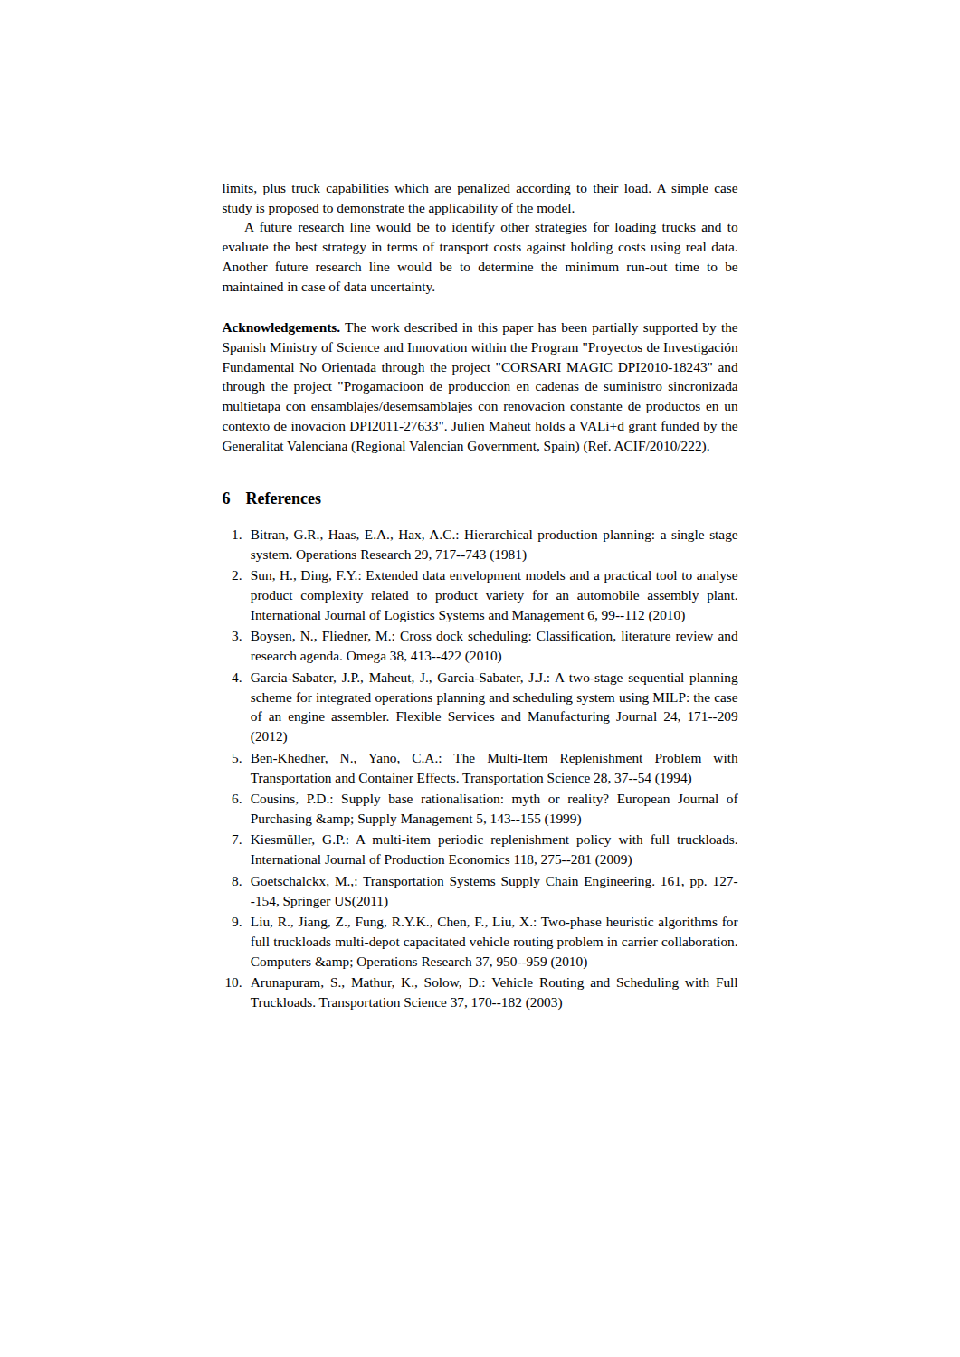limits, plus truck capabilities which are penalized according to their load. A simple case study is proposed to demonstrate the applicability of the model.
A future research line would be to identify other strategies for loading trucks and to evaluate the best strategy in terms of transport costs against holding costs using real data. Another future research line would be to determine the minimum run-out time to be maintained in case of data uncertainty.
Acknowledgements. The work described in this paper has been partially supported by the Spanish Ministry of Science and Innovation within the Program "Proyectos de Investigación Fundamental No Orientada through the project "CORSARI MAGIC DPI2010-18243" and through the project "Progamacioon de produccion en cadenas de suministro sincronizada multietapa con ensamblajes/desemsamblajes con renovacion constante de productos en un contexto de inovacion DPI2011-27633". Julien Maheut holds a VALi+d grant funded by the Generalitat Valenciana (Regional Valencian Government, Spain) (Ref. ACIF/2010/222).
6 References
1. Bitran, G.R., Haas, E.A., Hax, A.C.: Hierarchical production planning: a single stage system. Operations Research 29, 717--743 (1981)
2. Sun, H., Ding, F.Y.: Extended data envelopment models and a practical tool to analyse product complexity related to product variety for an automobile assembly plant. International Journal of Logistics Systems and Management 6, 99--112 (2010)
3. Boysen, N., Fliedner, M.: Cross dock scheduling: Classification, literature review and research agenda. Omega 38, 413--422 (2010)
4. Garcia-Sabater, J.P., Maheut, J., Garcia-Sabater, J.J.: A two-stage sequential planning scheme for integrated operations planning and scheduling system using MILP: the case of an engine assembler. Flexible Services and Manufacturing Journal 24, 171--209 (2012)
5. Ben-Khedher, N., Yano, C.A.: The Multi-Item Replenishment Problem with Transportation and Container Effects. Transportation Science 28, 37--54 (1994)
6. Cousins, P.D.: Supply base rationalisation: myth or reality? European Journal of Purchasing &amp; Supply Management 5, 143--155 (1999)
7. Kiesmüller, G.P.: A multi-item periodic replenishment policy with full truckloads. International Journal of Production Economics 118, 275--281 (2009)
8. Goetschalckx, M.,: Transportation Systems Supply Chain Engineering. 161, pp. 127--154, Springer US(2011)
9. Liu, R., Jiang, Z., Fung, R.Y.K., Chen, F., Liu, X.: Two-phase heuristic algorithms for full truckloads multi-depot capacitated vehicle routing problem in carrier collaboration. Computers &amp; Operations Research 37, 950--959 (2010)
10. Arunapuram, S., Mathur, K., Solow, D.: Vehicle Routing and Scheduling with Full Truckloads. Transportation Science 37, 170--182 (2003)